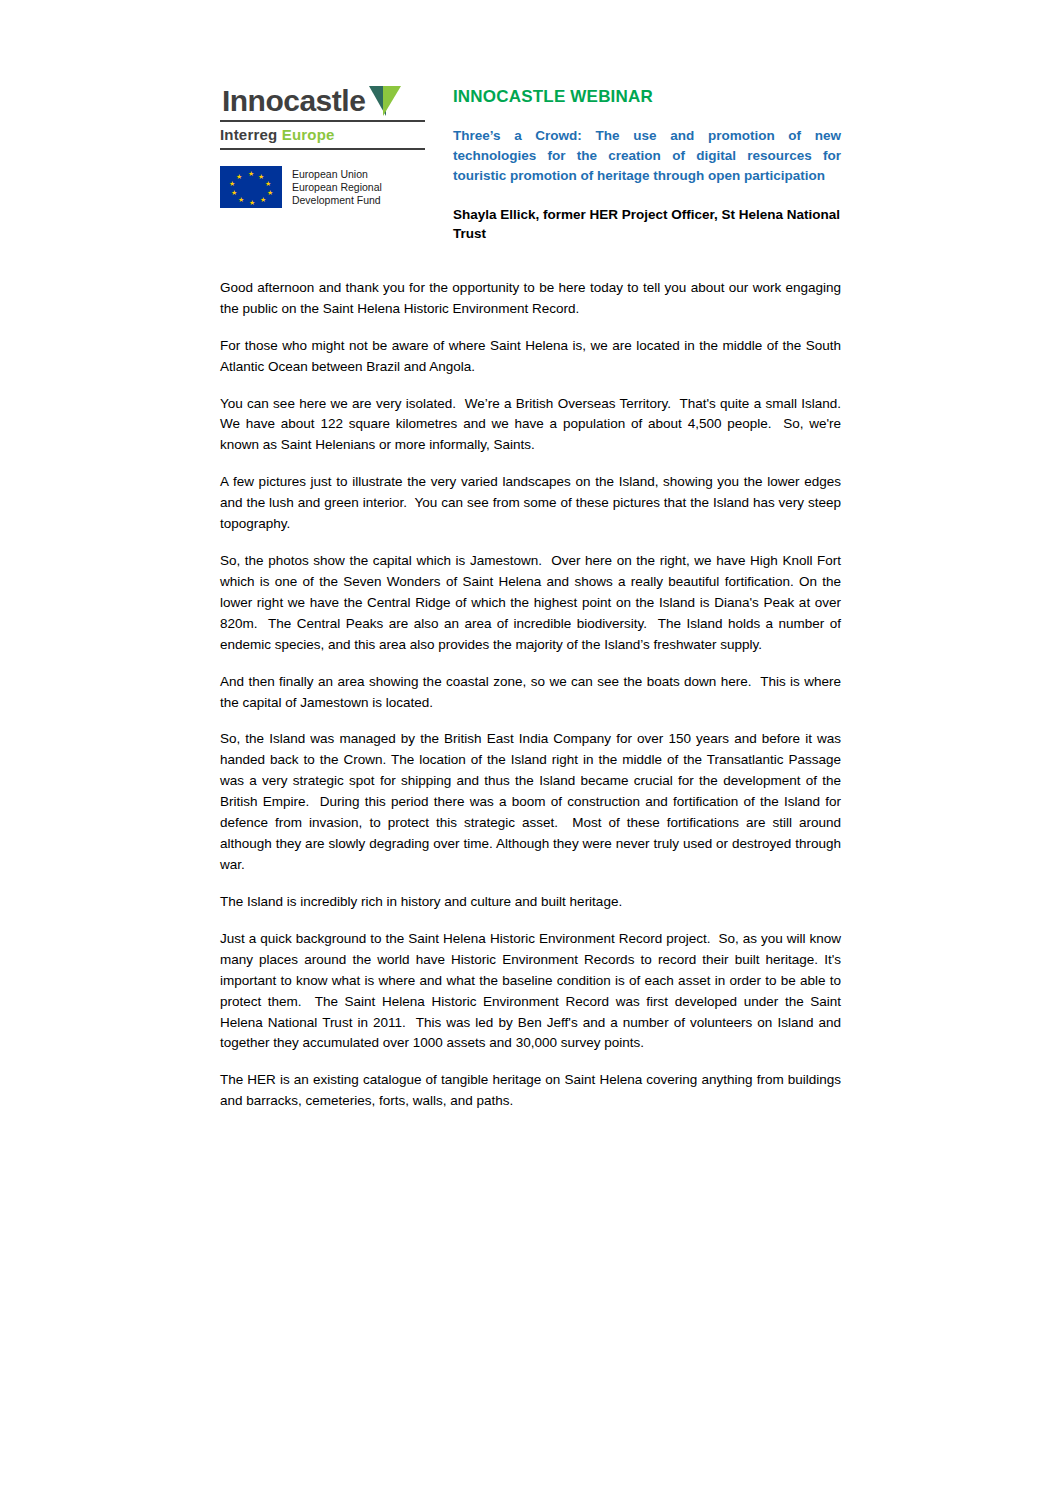Innocastle
Interreg Europe
★ ★ ★ ★ ★ ★ ★ ★ ★ ★
European Union
European Regional
Development Fund
INNOCASTLE WEBINAR
Three’s a Crowd: The use and promotion of new technologies for the creation of digital resources for touristic promotion of heritage through open participation
Shayla Ellick, former HER Project Officer, St Helena National Trust
Good afternoon and thank you for the opportunity to be here today to tell you about our work engaging the public on the Saint Helena Historic Environment Record.
For those who might not be aware of where Saint Helena is, we are located in the middle of the South Atlantic Ocean between Brazil and Angola.
You can see here we are very isolated. We’re a British Overseas Territory. That's quite a small Island. We have about 122 square kilometres and we have a population of about 4,500 people. So, we're known as Saint Helenians or more informally, Saints.
A few pictures just to illustrate the very varied landscapes on the Island, showing you the lower edges and the lush and green interior. You can see from some of these pictures that the Island has very steep topography.
So, the photos show the capital which is Jamestown. Over here on the right, we have High Knoll Fort which is one of the Seven Wonders of Saint Helena and shows a really beautiful fortification. On the lower right we have the Central Ridge of which the highest point on the Island is Diana's Peak at over 820m. The Central Peaks are also an area of incredible biodiversity. The Island holds a number of endemic species, and this area also provides the majority of the Island’s freshwater supply.
And then finally an area showing the coastal zone, so we can see the boats down here. This is where the capital of Jamestown is located.
So, the Island was managed by the British East India Company for over 150 years and before it was handed back to the Crown. The location of the Island right in the middle of the Transatlantic Passage was a very strategic spot for shipping and thus the Island became crucial for the development of the British Empire. During this period there was a boom of construction and fortification of the Island for defence from invasion, to protect this strategic asset. Most of these fortifications are still around although they are slowly degrading over time. Although they were never truly used or destroyed through war.
The Island is incredibly rich in history and culture and built heritage.
Just a quick background to the Saint Helena Historic Environment Record project. So, as you will know many places around the world have Historic Environment Records to record their built heritage. It's important to know what is where and what the baseline condition is of each asset in order to be able to protect them. The Saint Helena Historic Environment Record was first developed under the Saint Helena National Trust in 2011. This was led by Ben Jeff's and a number of volunteers on Island and together they accumulated over 1000 assets and 30,000 survey points.
The HER is an existing catalogue of tangible heritage on Saint Helena covering anything from buildings and barracks, cemeteries, forts, walls, and paths.